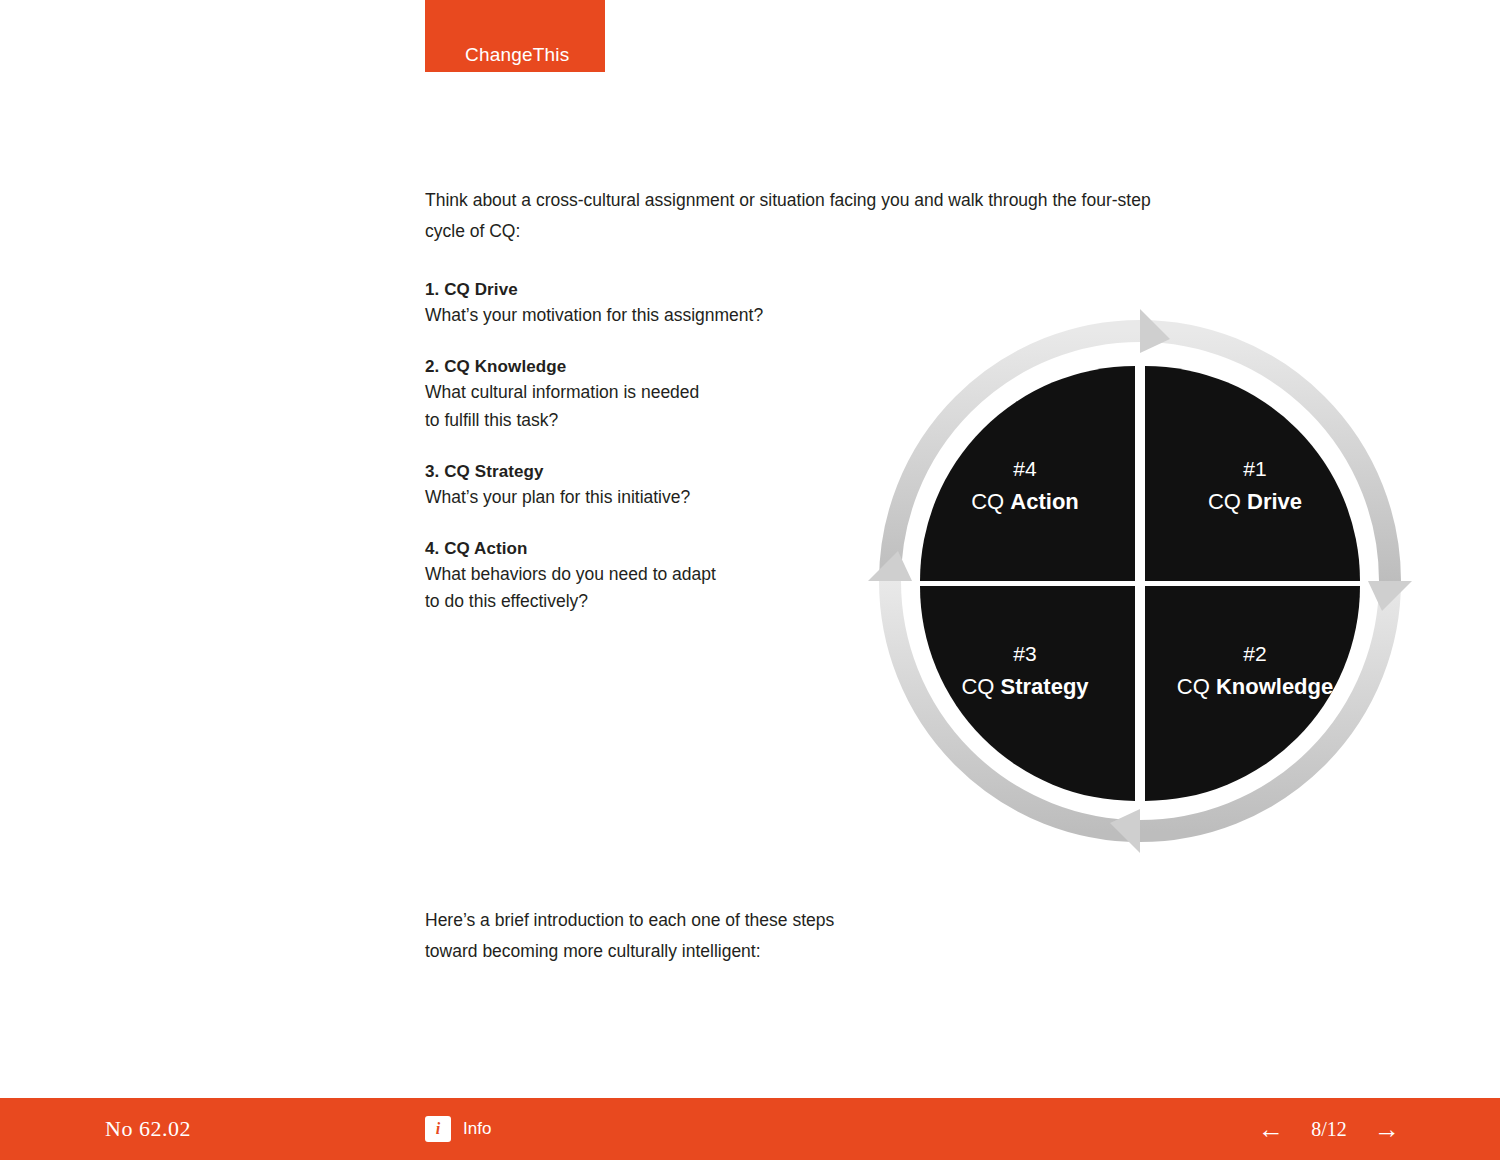ChangeThis
Think about a cross-cultural assignment or situation facing you and walk through the four-step cycle of CQ:
1. CQ Drive What’s your motivation for this assignment?
2. CQ Knowledge What cultural information is needed
to fulfill this task?
3. CQ Strategy What’s your plan for this initiative?
4. CQ Action What behaviors do you need to adapt
to do this effectively?
#1 CQ Drive #2 CQ Knowledge #3 CQ Strategy #4 CQ Action
Here’s a brief introduction to each one of these steps
toward becoming more culturally intelligent:
No 62.02
i Info
← 8/12 →